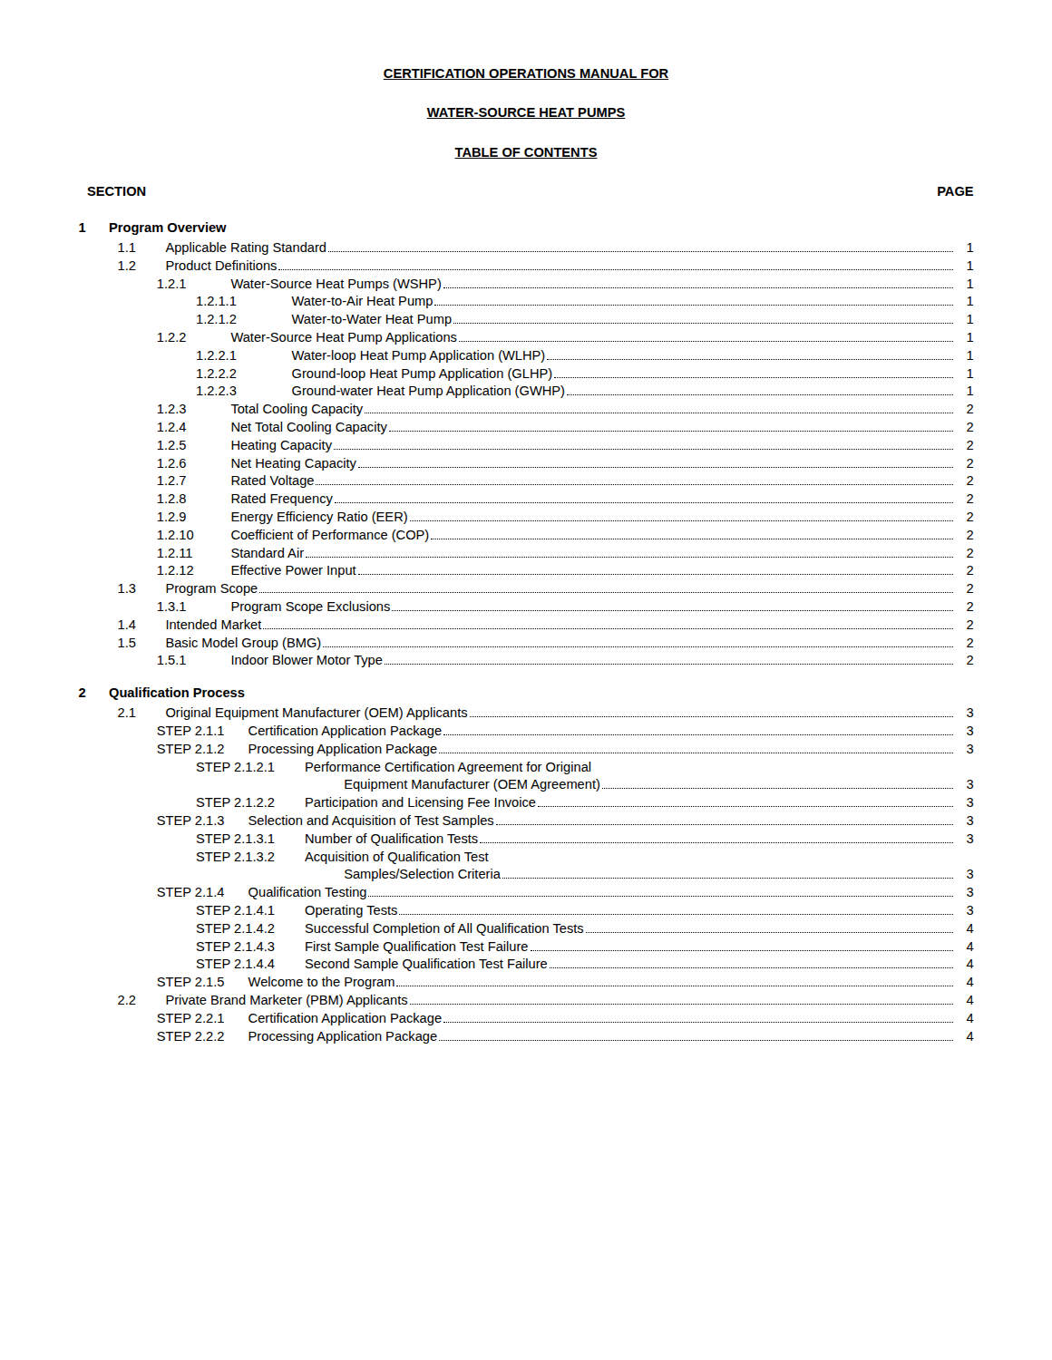CERTIFICATION OPERATIONS MANUAL FOR
WATER-SOURCE HEAT PUMPS
TABLE OF CONTENTS
SECTION PAGE
1 Program Overview
1.1 Applicable Rating Standard 1
1.2 Product Definitions 1
1.2.1 Water-Source Heat Pumps (WSHP) 1
1.2.1.1 Water-to-Air Heat Pump 1
1.2.1.2 Water-to-Water Heat Pump 1
1.2.2 Water-Source Heat Pump Applications 1
1.2.2.1 Water-loop Heat Pump Application (WLHP) 1
1.2.2.2 Ground-loop Heat Pump Application (GLHP) 1
1.2.2.3 Ground-water Heat Pump Application (GWHP) 1
1.2.3 Total Cooling Capacity 2
1.2.4 Net Total Cooling Capacity 2
1.2.5 Heating Capacity 2
1.2.6 Net Heating Capacity 2
1.2.7 Rated Voltage 2
1.2.8 Rated Frequency 2
1.2.9 Energy Efficiency Ratio (EER) 2
1.2.10 Coefficient of Performance (COP) 2
1.2.11 Standard Air 2
1.2.12 Effective Power Input 2
1.3 Program Scope 2
1.3.1 Program Scope Exclusions 2
1.4 Intended Market 2
1.5 Basic Model Group (BMG) 2
1.5.1 Indoor Blower Motor Type 2
2 Qualification Process
2.1 Original Equipment Manufacturer (OEM) Applicants 3
STEP 2.1.1 Certification Application Package 3
STEP 2.1.2 Processing Application Package 3
STEP 2.1.2.1 Performance Certification Agreement for Original
Equipment Manufacturer (OEM Agreement) 3
STEP 2.1.2.2 Participation and Licensing Fee Invoice 3
STEP 2.1.3 Selection and Acquisition of Test Samples 3
STEP 2.1.3.1 Number of Qualification Tests 3
STEP 2.1.3.2 Acquisition of Qualification Test
Samples/Selection Criteria 3
STEP 2.1.4 Qualification Testing 3
STEP 2.1.4.1 Operating Tests 3
STEP 2.1.4.2 Successful Completion of All Qualification Tests 4
STEP 2.1.4.3 First Sample Qualification Test Failure 4
STEP 2.1.4.4 Second Sample Qualification Test Failure 4
STEP 2.1.5 Welcome to the Program 4
2.2 Private Brand Marketer (PBM) Applicants 4
STEP 2.2.1 Certification Application Package 4
STEP 2.2.2 Processing Application Package 4